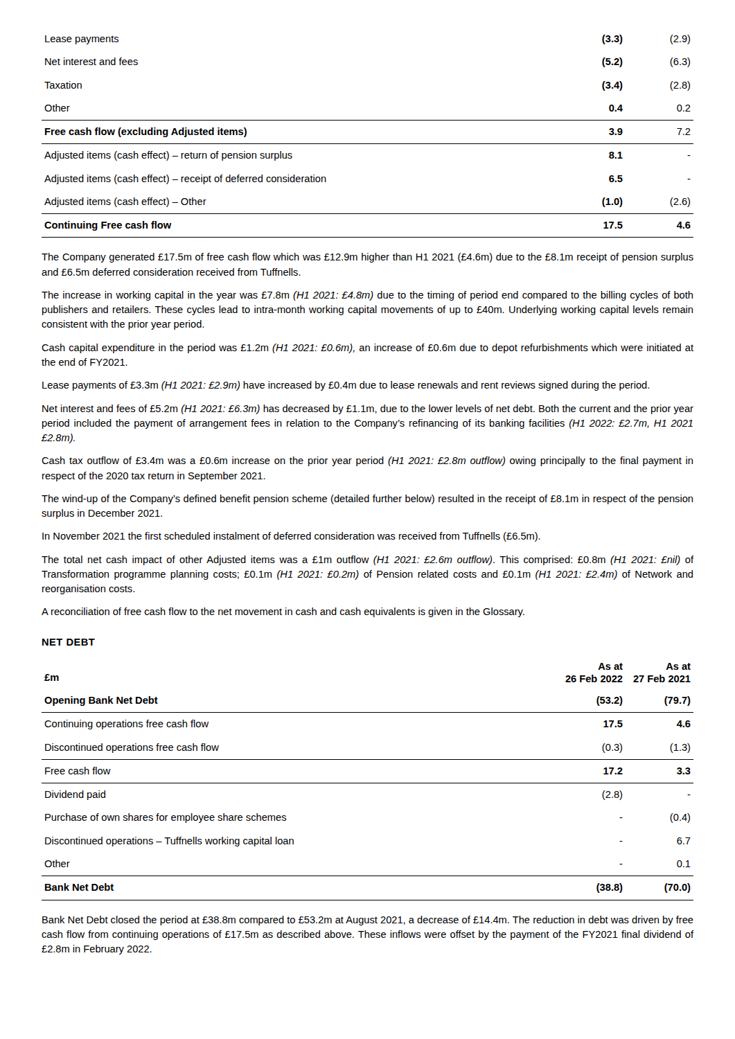| Lease payments | (3.3) | (2.9) |
| Net interest and fees | (5.2) | (6.3) |
| Taxation | (3.4) | (2.8) |
| Other | 0.4 | 0.2 |
| Free cash flow (excluding Adjusted items) | 3.9 | 7.2 |
| Adjusted items (cash effect) – return of pension surplus | 8.1 | - |
| Adjusted items (cash effect) – receipt of deferred consideration | 6.5 | - |
| Adjusted items (cash effect) – Other | (1.0) | (2.6) |
| Continuing Free cash flow | 17.5 | 4.6 |
The Company generated £17.5m of free cash flow which was £12.9m higher than H1 2021 (£4.6m) due to the £8.1m receipt of pension surplus and £6.5m deferred consideration received from Tuffnells.
The increase in working capital in the year was £7.8m (H1 2021: £4.8m) due to the timing of period end compared to the billing cycles of both publishers and retailers. These cycles lead to intra-month working capital movements of up to £40m. Underlying working capital levels remain consistent with the prior year period.
Cash capital expenditure in the period was £1.2m (H1 2021: £0.6m), an increase of £0.6m due to depot refurbishments which were initiated at the end of FY2021.
Lease payments of £3.3m (H1 2021: £2.9m) have increased by £0.4m due to lease renewals and rent reviews signed during the period.
Net interest and fees of £5.2m (H1 2021: £6.3m) has decreased by £1.1m, due to the lower levels of net debt. Both the current and the prior year period included the payment of arrangement fees in relation to the Company’s refinancing of its banking facilities (H1 2022: £2.7m, H1 2021 £2.8m).
Cash tax outflow of £3.4m was a £0.6m increase on the prior year period (H1 2021: £2.8m outflow) owing principally to the final payment in respect of the 2020 tax return in September 2021.
The wind-up of the Company’s defined benefit pension scheme (detailed further below) resulted in the receipt of £8.1m in respect of the pension surplus in December 2021.
In November 2021 the first scheduled instalment of deferred consideration was received from Tuffnells (£6.5m).
The total net cash impact of other Adjusted items was a £1m outflow (H1 2021: £2.6m outflow). This comprised: £0.8m (H1 2021: £nil) of Transformation programme planning costs; £0.1m (H1 2021: £0.2m) of Pension related costs and £0.1m (H1 2021: £2.4m) of Network and reorganisation costs.
A reconciliation of free cash flow to the net movement in cash and cash equivalents is given in the Glossary.
NET DEBT
| £m | As at 26 Feb 2022 | As at 27 Feb 2021 |
| --- | --- | --- |
| Opening Bank Net Debt | (53.2) | (79.7) |
| Continuing operations free cash flow | 17.5 | 4.6 |
| Discontinued operations free cash flow | (0.3) | (1.3) |
| Free cash flow | 17.2 | 3.3 |
| Dividend paid | (2.8) | - |
| Purchase of own shares for employee share schemes | - | (0.4) |
| Discontinued operations – Tuffnells working capital loan | - | 6.7 |
| Other | - | 0.1 |
| Bank Net Debt | (38.8) | (70.0) |
Bank Net Debt closed the period at £38.8m compared to £53.2m at August 2021, a decrease of £14.4m. The reduction in debt was driven by free cash flow from continuing operations of £17.5m as described above. These inflows were offset by the payment of the FY2021 final dividend of £2.8m in February 2022.